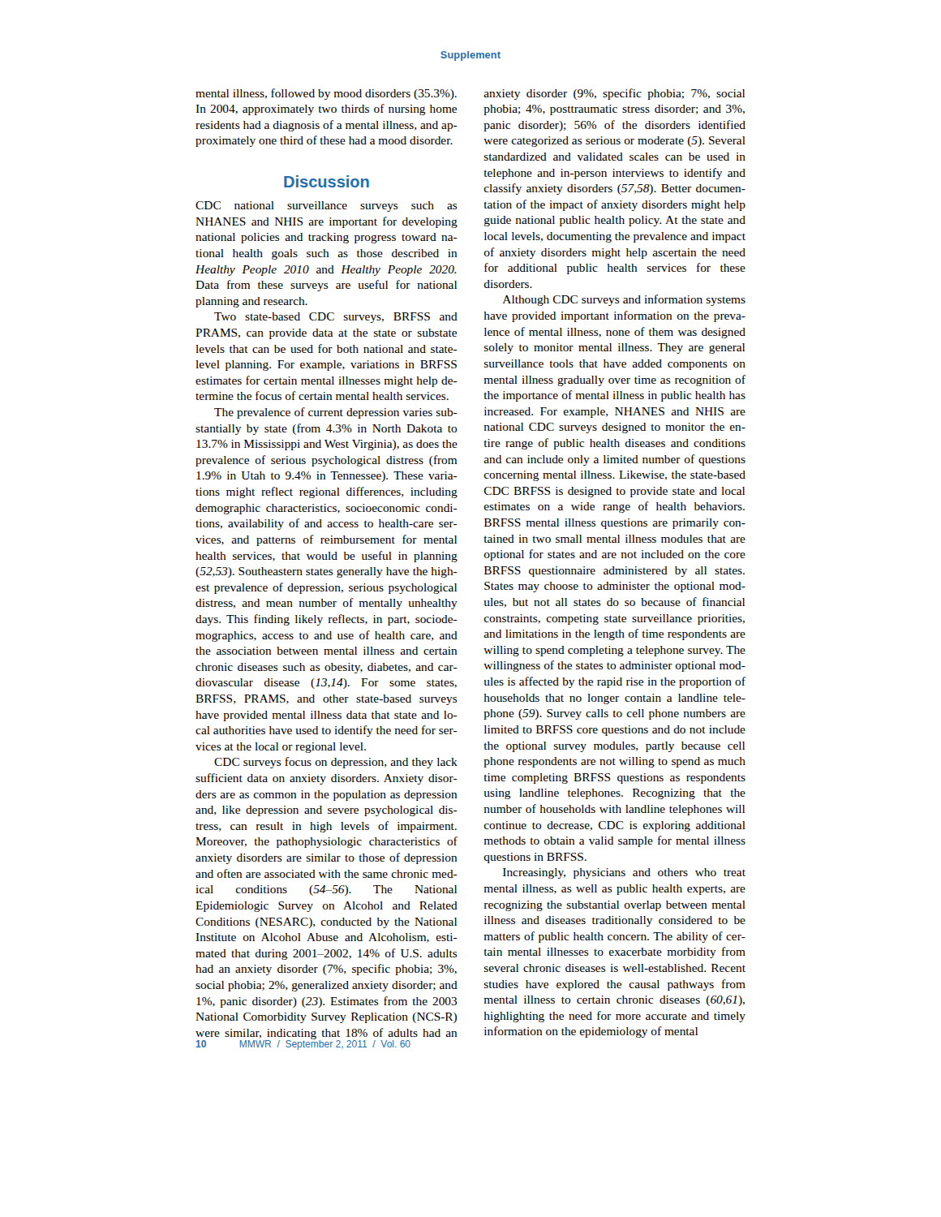Supplement
mental illness, followed by mood disorders (35.3%). In 2004, approximately two thirds of nursing home residents had a diagnosis of a mental illness, and approximately one third of these had a mood disorder.
Discussion
CDC national surveillance surveys such as NHANES and NHIS are important for developing national policies and tracking progress toward national health goals such as those described in Healthy People 2010 and Healthy People 2020. Data from these surveys are useful for national planning and research.
Two state-based CDC surveys, BRFSS and PRAMS, can provide data at the state or substate levels that can be used for both national and state-level planning. For example, variations in BRFSS estimates for certain mental illnesses might help determine the focus of certain mental health services.
The prevalence of current depression varies substantially by state (from 4.3% in North Dakota to 13.7% in Mississippi and West Virginia), as does the prevalence of serious psychological distress (from 1.9% in Utah to 9.4% in Tennessee). These variations might reflect regional differences, including demographic characteristics, socioeconomic conditions, availability of and access to health-care services, and patterns of reimbursement for mental health services, that would be useful in planning (52,53). Southeastern states generally have the highest prevalence of depression, serious psychological distress, and mean number of mentally unhealthy days. This finding likely reflects, in part, sociodemographics, access to and use of health care, and the association between mental illness and certain chronic diseases such as obesity, diabetes, and cardiovascular disease (13,14). For some states, BRFSS, PRAMS, and other state-based surveys have provided mental illness data that state and local authorities have used to identify the need for services at the local or regional level.
CDC surveys focus on depression, and they lack sufficient data on anxiety disorders. Anxiety disorders are as common in the population as depression and, like depression and severe psychological distress, can result in high levels of impairment. Moreover, the pathophysiologic characteristics of anxiety disorders are similar to those of depression and often are associated with the same chronic medical conditions (54–56). The National Epidemiologic Survey on Alcohol and Related Conditions (NESARC), conducted by the National Institute on Alcohol Abuse and Alcoholism, estimated that during 2001–2002, 14% of U.S. adults had an anxiety disorder (7%, specific phobia; 3%, social phobia; 2%, generalized anxiety disorder; and 1%, panic disorder) (23). Estimates from the 2003 National Comorbidity Survey Replication (NCS-R) were similar, indicating that 18% of adults had an anxiety disorder (9%, specific phobia; 7%, social phobia; 4%, posttraumatic stress disorder; and 3%, panic disorder); 56% of the disorders identified were categorized as serious or moderate (5). Several standardized and validated scales can be used in telephone and in-person interviews to identify and classify anxiety disorders (57,58). Better documentation of the impact of anxiety disorders might help guide national public health policy. At the state and local levels, documenting the prevalence and impact of anxiety disorders might help ascertain the need for additional public health services for these disorders.
Although CDC surveys and information systems have provided important information on the prevalence of mental illness, none of them was designed solely to monitor mental illness. They are general surveillance tools that have added components on mental illness gradually over time as recognition of the importance of mental illness in public health has increased. For example, NHANES and NHIS are national CDC surveys designed to monitor the entire range of public health diseases and conditions and can include only a limited number of questions concerning mental illness. Likewise, the state-based CDC BRFSS is designed to provide state and local estimates on a wide range of health behaviors. BRFSS mental illness questions are primarily contained in two small mental illness modules that are optional for states and are not included on the core BRFSS questionnaire administered by all states. States may choose to administer the optional modules, but not all states do so because of financial constraints, competing state surveillance priorities, and limitations in the length of time respondents are willing to spend completing a telephone survey. The willingness of the states to administer optional modules is affected by the rapid rise in the proportion of households that no longer contain a landline telephone (59). Survey calls to cell phone numbers are limited to BRFSS core questions and do not include the optional survey modules, partly because cell phone respondents are not willing to spend as much time completing BRFSS questions as respondents using landline telephones. Recognizing that the number of households with landline telephones will continue to decrease, CDC is exploring additional methods to obtain a valid sample for mental illness questions in BRFSS.
Increasingly, physicians and others who treat mental illness, as well as public health experts, are recognizing the substantial overlap between mental illness and diseases traditionally considered to be matters of public health concern. The ability of certain mental illnesses to exacerbate morbidity from several chronic diseases is well-established. Recent studies have explored the causal pathways from mental illness to certain chronic diseases (60,61), highlighting the need for more accurate and timely information on the epidemiology of mental
10 MMWR / September 2, 2011 / Vol. 60